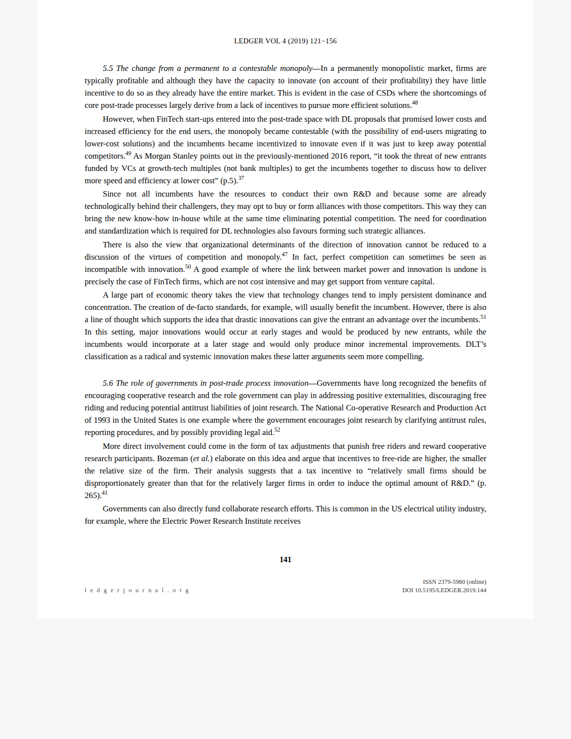LEDGER VOL 4 (2019) 121−156
5.5 The change from a permanent to a contestable monopoly—In a permanently monopolistic market, firms are typically profitable and although they have the capacity to innovate (on account of their profitability) they have little incentive to do so as they already have the entire market. This is evident in the case of CSDs where the shortcomings of core post-trade processes largely derive from a lack of incentives to pursue more efficient solutions.48
However, when FinTech start-ups entered into the post-trade space with DL proposals that promised lower costs and increased efficiency for the end users, the monopoly became contestable (with the possibility of end-users migrating to lower-cost solutions) and the incumbents became incentivized to innovate even if it was just to keep away potential competitors.49 As Morgan Stanley points out in the previously-mentioned 2016 report, “it took the threat of new entrants funded by VCs at growth-tech multiples (not bank multiples) to get the incumbents together to discuss how to deliver more speed and efficiency at lower cost” (p.5).37
Since not all incumbents have the resources to conduct their own R&D and because some are already technologically behind their challengers, they may opt to buy or form alliances with those competitors. This way they can bring the new know-how in-house while at the same time eliminating potential competition. The need for coordination and standardization which is required for DL technologies also favours forming such strategic alliances.
There is also the view that organizational determinants of the direction of innovation cannot be reduced to a discussion of the virtues of competition and monopoly.47 In fact, perfect competition can sometimes be seen as incompatible with innovation.50 A good example of where the link between market power and innovation is undone is precisely the case of FinTech firms, which are not cost intensive and may get support from venture capital.
A large part of economic theory takes the view that technology changes tend to imply persistent dominance and concentration. The creation of de-facto standards, for example, will usually benefit the incumbent. However, there is also a line of thought which supports the idea that drastic innovations can give the entrant an advantage over the incumbents.51 In this setting, major innovations would occur at early stages and would be produced by new entrants, while the incumbents would incorporate at a later stage and would only produce minor incremental improvements. DLT’s classification as a radical and systemic innovation makes these latter arguments seem more compelling.
5.6 The role of governments in post-trade process innovation—Governments have long recognized the benefits of encouraging cooperative research and the role government can play in addressing positive externalities, discouraging free riding and reducing potential antitrust liabilities of joint research. The National Co-operative Research and Production Act of 1993 in the United States is one example where the government encourages joint research by clarifying antitrust rules, reporting procedures, and by possibly providing legal aid.52
More direct involvement could come in the form of tax adjustments that punish free riders and reward cooperative research participants. Bozeman (et al.) elaborate on this idea and argue that incentives to free-ride are higher, the smaller the relative size of the firm. Their analysis suggests that a tax incentive to “relatively small firms should be disproportionately greater than that for the relatively larger firms in order to induce the optimal amount of R&D.” (p. 265).41
Governments can also directly fund collaborate research efforts. This is common in the US electrical utility industry, for example, where the Electric Power Research Institute receives
141
l e d g e r j o u r n a l . o r g
ISSN 2379-5980 (online)
DOI 10.5195/LEDGER.2019.144